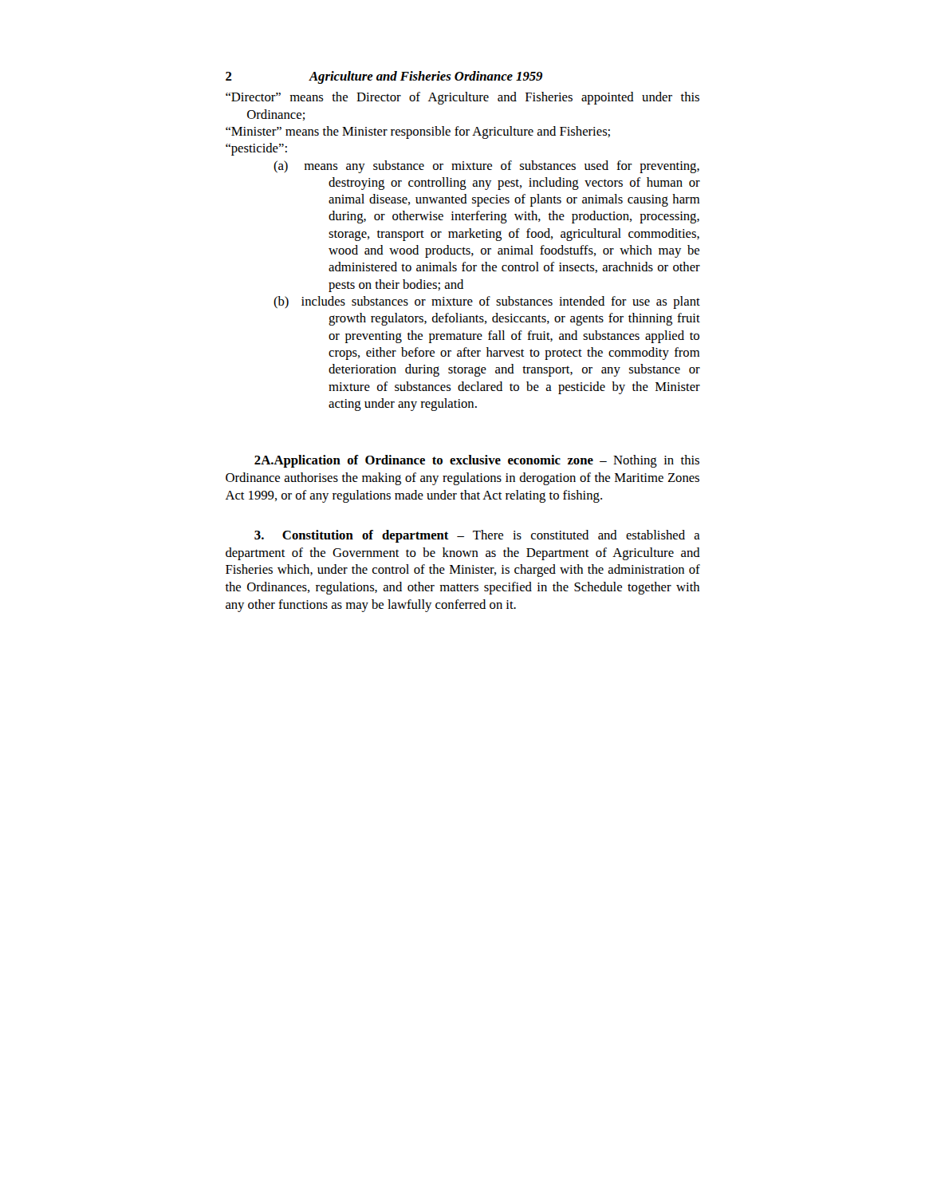2
Agriculture and Fisheries Ordinance 1959
“Director” means the Director of Agriculture and Fisheries appointed under this Ordinance;
“Minister” means the Minister responsible for Agriculture and Fisheries;
“pesticide”:
(a) means any substance or mixture of substances used for preventing, destroying or controlling any pest, including vectors of human or animal disease, unwanted species of plants or animals causing harm during, or otherwise interfering with, the production, processing, storage, transport or marketing of food, agricultural commodities, wood and wood products, or animal foodstuffs, or which may be administered to animals for the control of insects, arachnids or other pests on their bodies; and
(b) includes substances or mixture of substances intended for use as plant growth regulators, defoliants, desiccants, or agents for thinning fruit or preventing the premature fall of fruit, and substances applied to crops, either before or after harvest to protect the commodity from deterioration during storage and transport, or any substance or mixture of substances declared to be a pesticide by the Minister acting under any regulation.
2A.Application of Ordinance to exclusive economic zone – Nothing in this Ordinance authorises the making of any regulations in derogation of the Maritime Zones Act 1999, or of any regulations made under that Act relating to fishing.
3. Constitution of department – There is constituted and established a department of the Government to be known as the Department of Agriculture and Fisheries which, under the control of the Minister, is charged with the administration of the Ordinances, regulations, and other matters specified in the Schedule together with any other functions as may be lawfully conferred on it.